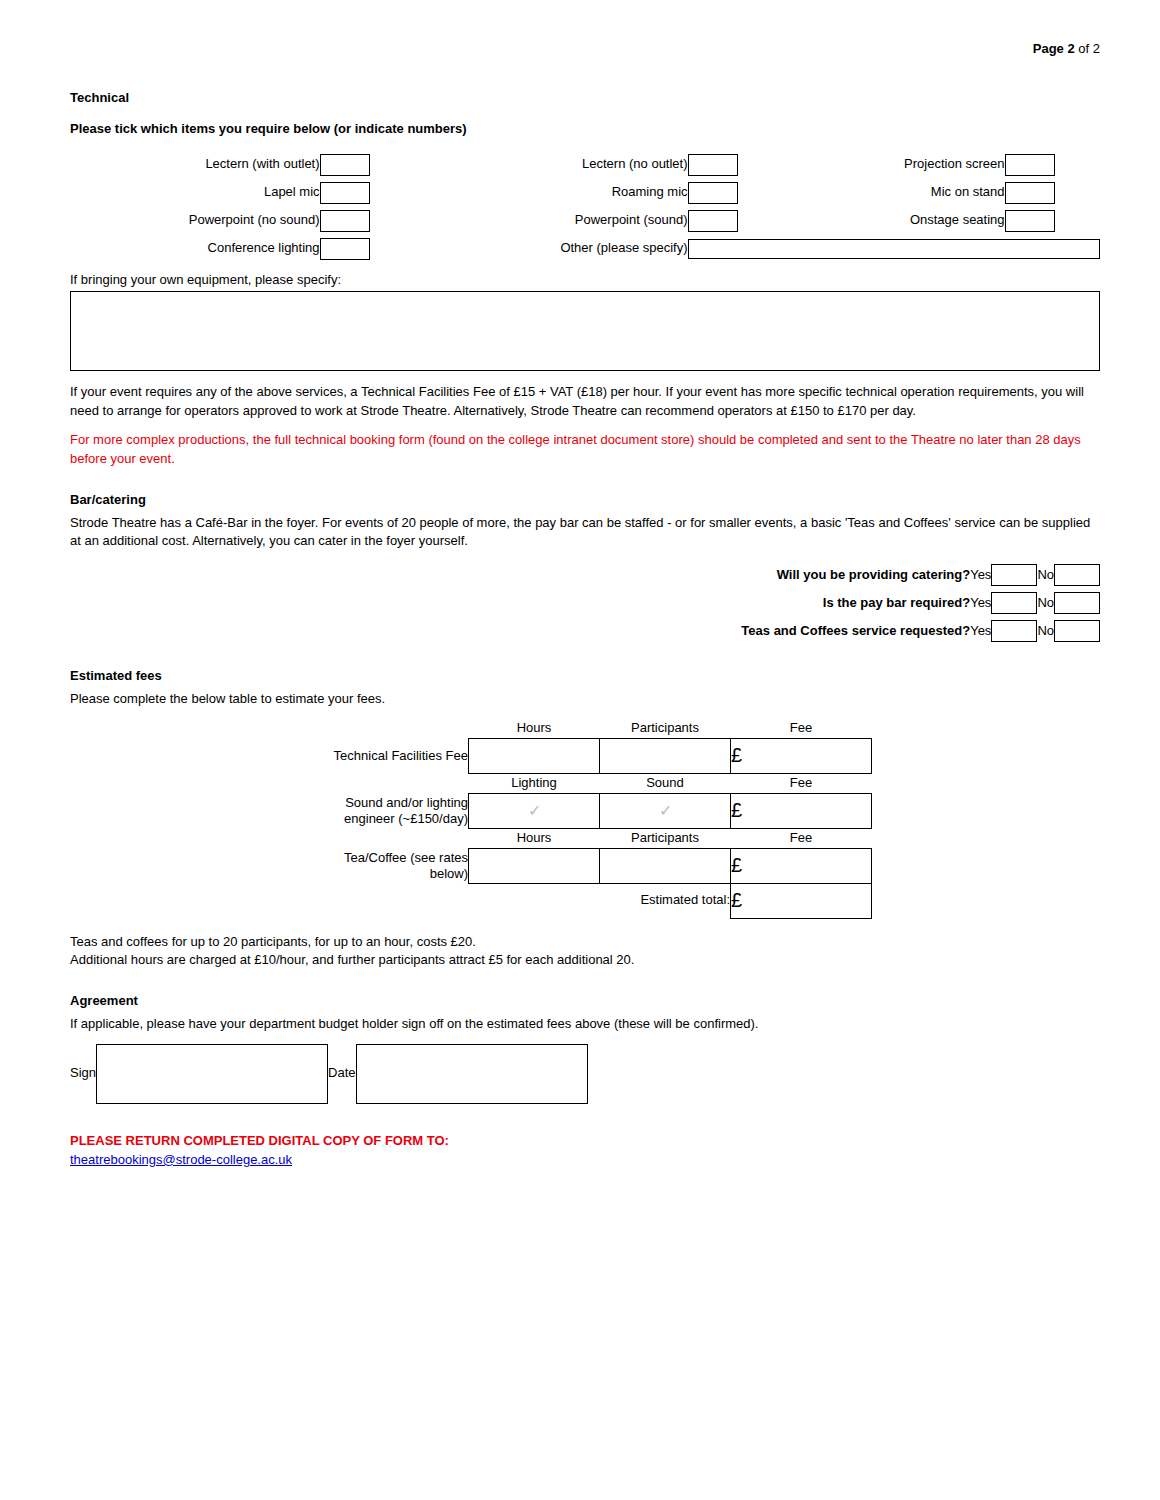Page 2 of 2
Technical
Please tick which items you require below (or indicate numbers)
| Lectern (with outlet) | | | Lectern (no outlet) | | | Projection screen | |
| Lapel mic | | | Roaming mic | | | Mic on stand | |
| Powerpoint (no sound) | | | Powerpoint (sound) | | | Onstage seating | |
| Conference lighting | | | Other (please specify) | |
If bringing your own equipment, please specify:
If your event requires any of the above services, a Technical Facilities Fee of £15 + VAT (£18) per hour. If your event has more specific technical operation requirements, you will need to arrange for operators approved to work at Strode Theatre. Alternatively, Strode Theatre can recommend operators at £150 to £170 per day.
For more complex productions, the full technical booking form (found on the college intranet document store) should be completed and sent to the Theatre no later than 28 days before your event.
Bar/catering
Strode Theatre has a Café-Bar in the foyer. For events of 20 people of more, the pay bar can be staffed - or for smaller events, a basic 'Teas and Coffees' service can be supplied at an additional cost. Alternatively, you can cater in the foyer yourself.
| Will you be providing catering? | Yes | | No | |
| Is the pay bar required? | Yes | | No | |
| Teas and Coffees service requested? | Yes | | No | |
Estimated fees
Please complete the below table to estimate your fees.
| | Hours | Participants | Fee |
| Technical Facilities Fee | | | £ |
| | Lighting | Sound | Fee |
| Sound and/or lighting engineer (~£150/day) | ✓ | ✓ | £ |
| | Hours | Participants | Fee |
| Tea/Coffee (see rates below) | | | £ |
| | | Estimated total: | £ |
Teas and coffees for up to 20 participants, for up to an hour, costs £20.
Additional hours are charged at £10/hour, and further participants attract £5 for each additional 20.
Agreement
If applicable, please have your department budget holder sign off on the estimated fees above (these will be confirmed).
| Sign | | Date | |
PLEASE RETURN COMPLETED DIGITAL COPY OF FORM TO:
theatrebookings@strode-college.ac.uk